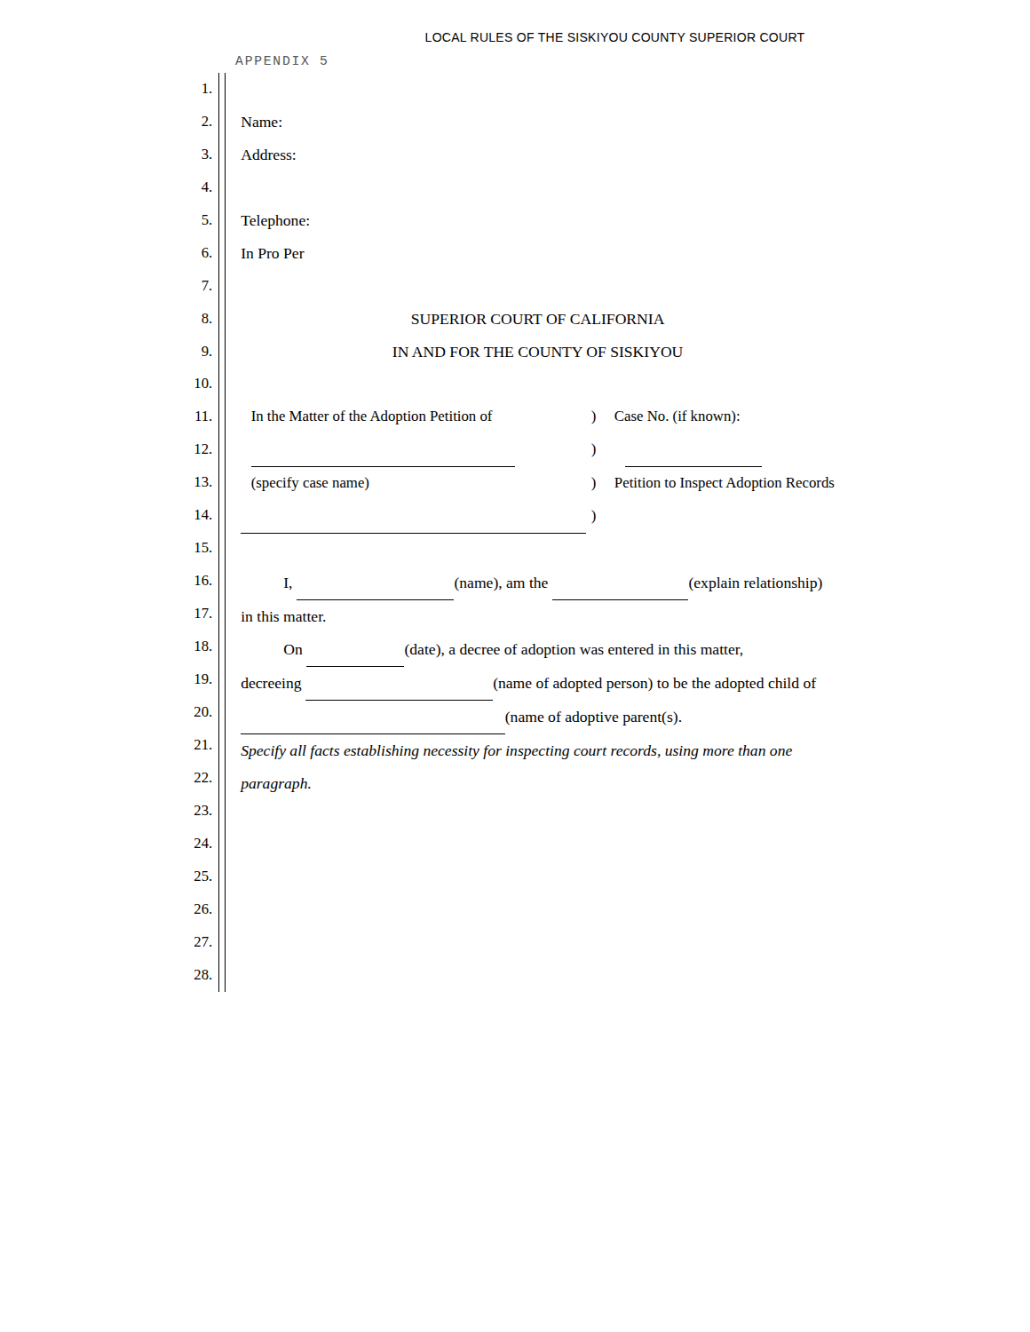LOCAL RULES OF THE SISKIYOU COUNTY SUPERIOR COURT
APPENDIX 5
1.
2.
3.
4.
5.
6.
7.
8.
9.
10.
11.
12.
13.
14.
15.
16.
17.
18.
19.
20.
21.
22.
23.
24.
25.
26.
27.
28.
Name:
Address:
Telephone:
In Pro Per
SUPERIOR COURT OF CALIFORNIA
IN AND FOR THE COUNTY OF SISKIYOU
| In the Matter of the Adoption Petition of | ) | Case No. (if known): |
| | ) | |
| (specify case name) | ) | Petition to Inspect Adoption Records |
| | ) | |
I, (name), am the (explain relationship)
in this matter.
On (date), a decree of adoption was entered in this matter,
decreeing (name of adopted person) to be the adopted child of
(name of adoptive parent(s).
Specify all facts establishing necessity for inspecting court records, using more than one paragraph.